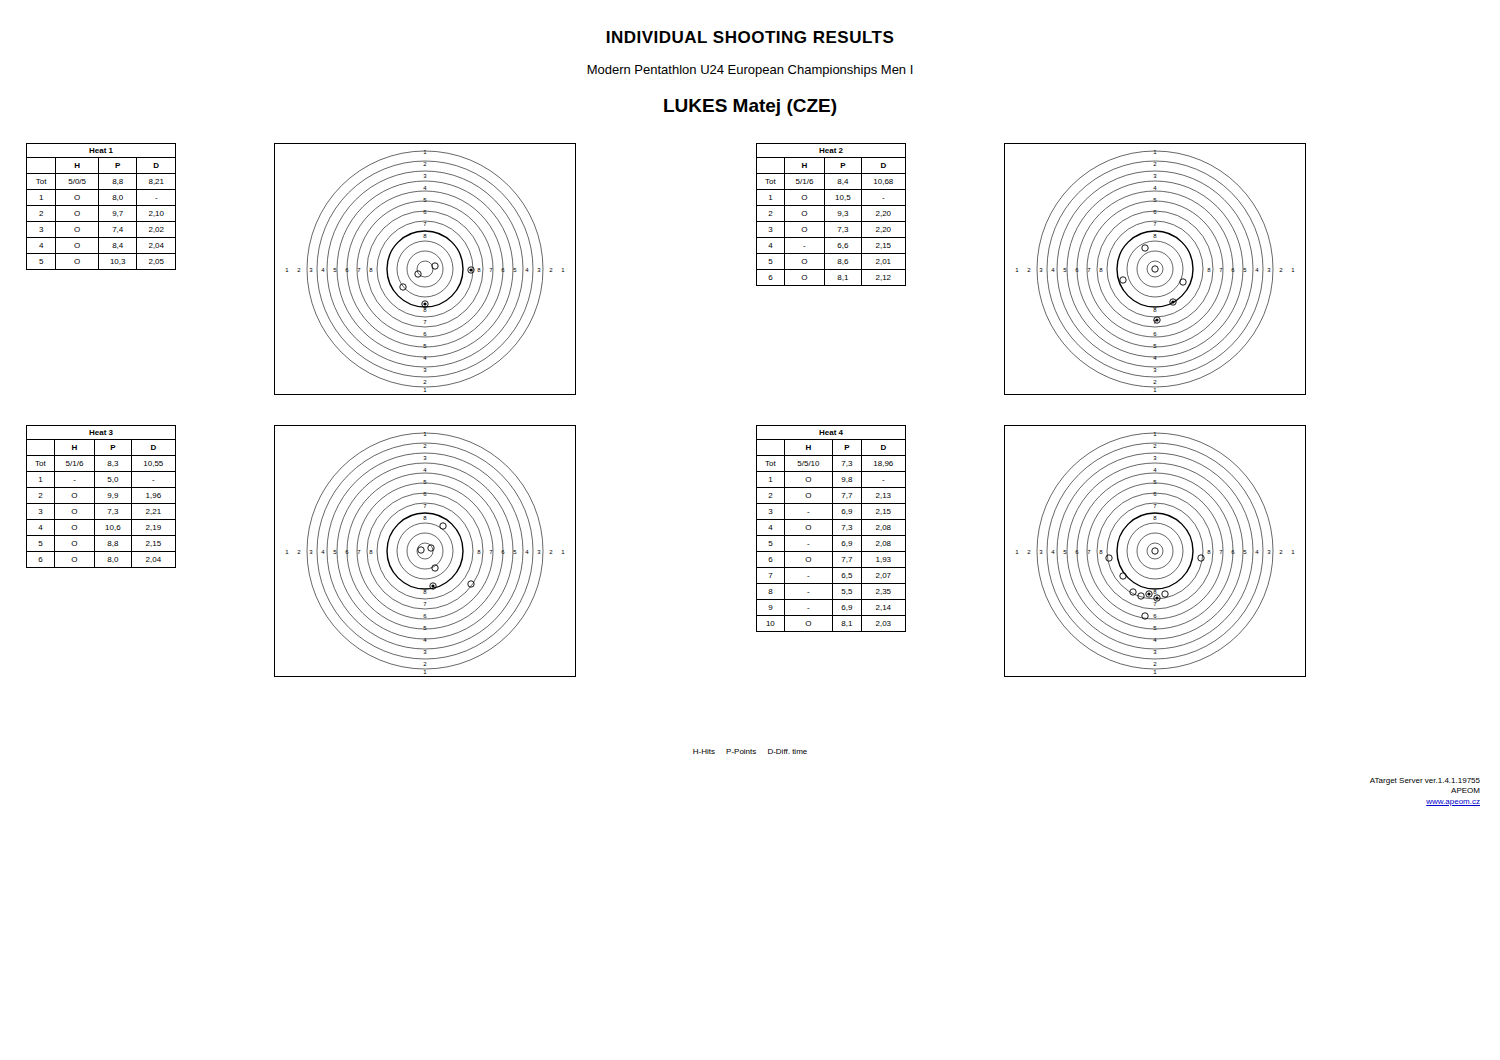INDIVIDUAL SHOOTING RESULTS
Modern Pentathlon U24 European Championships Men I
LUKES Matej (CZE)
| Heat 1 / / H / P / D / / --- / --- / --- / --- / / Tot / 5/0/5 / 8,8 / 8,21 / / 1 / O / 8,0 / - / / 2 / O / 9,7 / 2,10 / / 3 / O / 7,4 / 2,02 / / 4 / O / 8,4 / 2,04 / / 5 / O / 10,3 / 2,05 / | 1 2 3 4 5 6 7 8 8 7 6 5 4 3 2 1 1 2 3 4 5 6 7 8 8 7 6 5 4 3 2 1 | Heat 2 / / H / P / D / / --- / --- / --- / --- / / Tot / 5/1/6 / 8,4 / 10,68 / / 1 / O / 10,5 / - / / 2 / O / 9,3 / 2,20 / / 3 / O / 7,3 / 2,20 / / 4 / - / 6,6 / 2,15 / / 5 / O / 8,6 / 2,01 / / 6 / O / 8,1 / 2,12 / | 1 2 3 4 5 6 7 8 8 7 6 5 4 3 2 1 1 2 3 4 5 6 7 8 8 7 6 5 4 3 2 1 |
| Heat 3 / / H / P / D / / --- / --- / --- / --- / / Tot / 5/1/6 / 8,3 / 10,55 / / 1 / - / 5,0 / - / / 2 / O / 9,9 / 1,96 / / 3 / O / 7,3 / 2,21 / / 4 / O / 10,6 / 2,19 / / 5 / O / 8,8 / 2,15 / / 6 / O / 8,0 / 2,04 / | 1 2 3 4 5 6 7 8 8 7 6 5 4 3 2 1 1 2 3 4 5 6 7 8 8 7 6 5 4 3 2 1 | Heat 4 / / H / P / D / / --- / --- / --- / --- / / Tot / 5/5/10 / 7,3 / 18,96 / / 1 / O / 9,8 / - / / 2 / O / 7,7 / 2,13 / / 3 / - / 6,9 / 2,15 / / 4 / O / 7,3 / 2,08 / / 5 / - / 6,9 / 2,08 / / 6 / O / 7,7 / 1,93 / / 7 / - / 6,5 / 2,07 / / 8 / - / 5,5 / 2,35 / / 9 / - / 6,9 / 2,14 / / 10 / O / 8,1 / 2,03 / | 1 2 3 4 5 6 7 8 8 7 6 5 4 3 2 1 1 2 3 4 5 6 7 8 8 7 6 5 4 3 2 1 |
H-Hits P-Points D-Diff. time
ATarget Server ver.1.4.1.19755
APEOM
www.apeom.cz